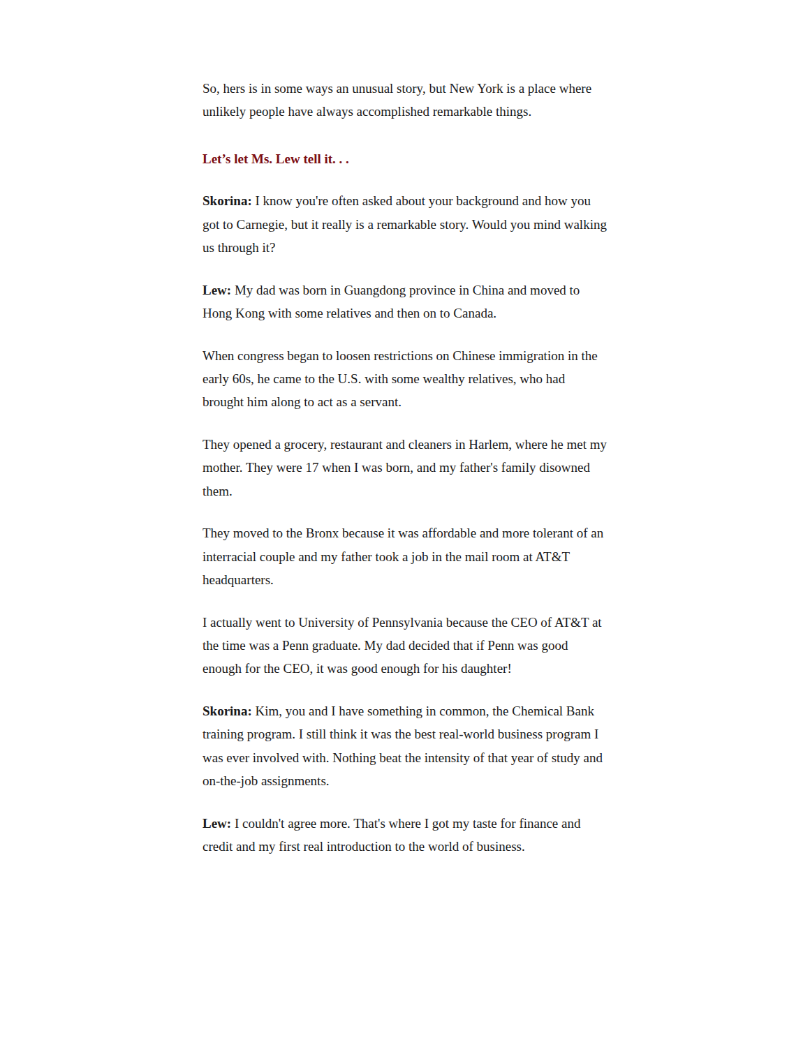So, hers is in some ways an unusual story, but New York is a place where unlikely people have always accomplished remarkable things.
Let’s let Ms. Lew tell it. . .
Skorina: I know you're often asked about your background and how you got to Carnegie, but it really is a remarkable story. Would you mind walking us through it?
Lew: My dad was born in Guangdong province in China and moved to Hong Kong with some relatives and then on to Canada.
When congress began to loosen restrictions on Chinese immigration in the early 60s, he came to the U.S. with some wealthy relatives, who had brought him along to act as a servant.
They opened a grocery, restaurant and cleaners in Harlem, where he met my mother. They were 17 when I was born, and my father's family disowned them.
They moved to the Bronx because it was affordable and more tolerant of an interracial couple and my father took a job in the mail room at AT&T headquarters.
I actually went to University of Pennsylvania because the CEO of AT&T at the time was a Penn graduate. My dad decided that if Penn was good enough for the CEO, it was good enough for his daughter!
Skorina: Kim, you and I have something in common, the Chemical Bank training program. I still think it was the best real-world business program I was ever involved with. Nothing beat the intensity of that year of study and on-the-job assignments.
Lew: I couldn't agree more. That's where I got my taste for finance and credit and my first real introduction to the world of business.